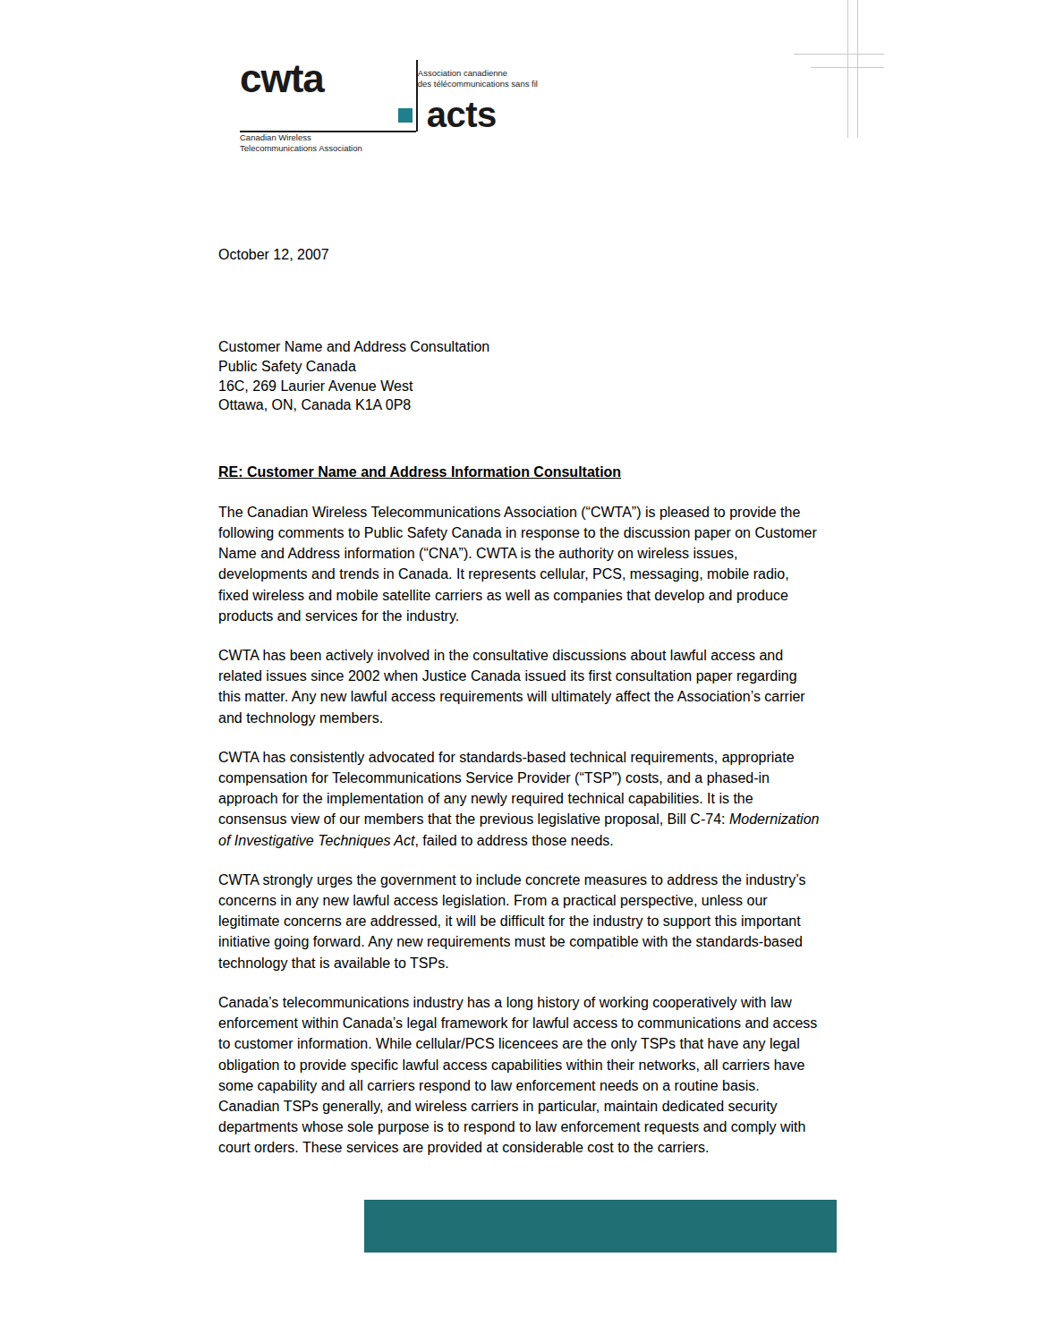| cwta | | Association canadienne des télécommunications sans fil |
| | acts |
| Canadian Wireless Telecommunications Association | | |
October 12, 2007
Customer Name and Address Consultation
Public Safety Canada
16C, 269 Laurier Avenue West
Ottawa, ON, Canada K1A 0P8
RE: Customer Name and Address Information Consultation
The Canadian Wireless Telecommunications Association (“CWTA”) is pleased to provide the following comments to Public Safety Canada in response to the discussion paper on Customer Name and Address information (“CNA”). CWTA is the authority on wireless issues, developments and trends in Canada. It represents cellular, PCS, messaging, mobile radio, fixed wireless and mobile satellite carriers as well as companies that develop and produce products and services for the industry.
CWTA has been actively involved in the consultative discussions about lawful access and related issues since 2002 when Justice Canada issued its first consultation paper regarding this matter. Any new lawful access requirements will ultimately affect the Association’s carrier and technology members.
CWTA has consistently advocated for standards-based technical requirements, appropriate compensation for Telecommunications Service Provider (“TSP”) costs, and a phased-in approach for the implementation of any newly required technical capabilities. It is the consensus view of our members that the previous legislative proposal, Bill C-74: Modernization of Investigative Techniques Act, failed to address those needs.
CWTA strongly urges the government to include concrete measures to address the industry’s concerns in any new lawful access legislation. From a practical perspective, unless our legitimate concerns are addressed, it will be difficult for the industry to support this important initiative going forward. Any new requirements must be compatible with the standards-based technology that is available to TSPs.
Canada’s telecommunications industry has a long history of working cooperatively with law enforcement within Canada’s legal framework for lawful access to communications and access to customer information. While cellular/PCS licencees are the only TSPs that have any legal obligation to provide specific lawful access capabilities within their networks, all carriers have some capability and all carriers respond to law enforcement needs on a routine basis. Canadian TSPs generally, and wireless carriers in particular, maintain dedicated security departments whose sole purpose is to respond to law enforcement requests and comply with court orders. These services are provided at considerable cost to the carriers.
T 613 233 4888 F 613 233 2032 www.cwta.ca
1110-130 rue Albert Street Ottawa, ON K1P 5G4